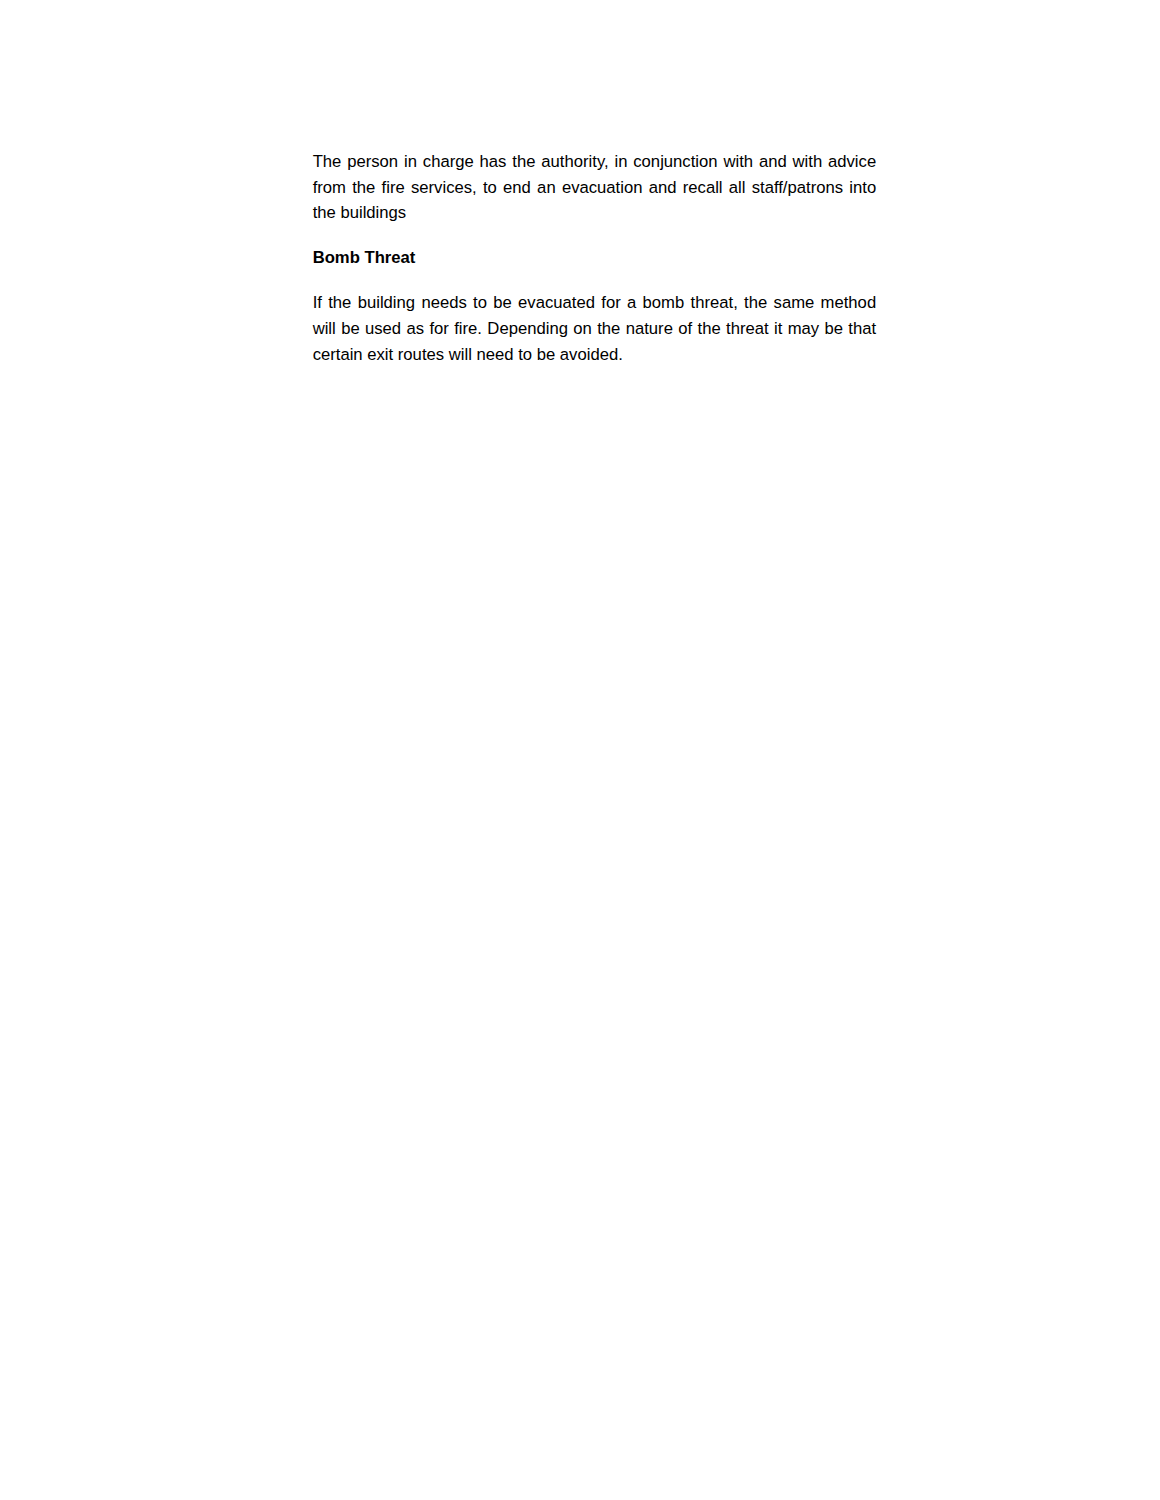The person in charge has the authority, in conjunction with and with advice from the fire services, to end an evacuation and recall all staff/patrons into the buildings
Bomb Threat
If the building needs to be evacuated for a bomb threat, the same method will be used as for fire. Depending on the nature of the threat it may be that certain exit routes will need to be avoided.